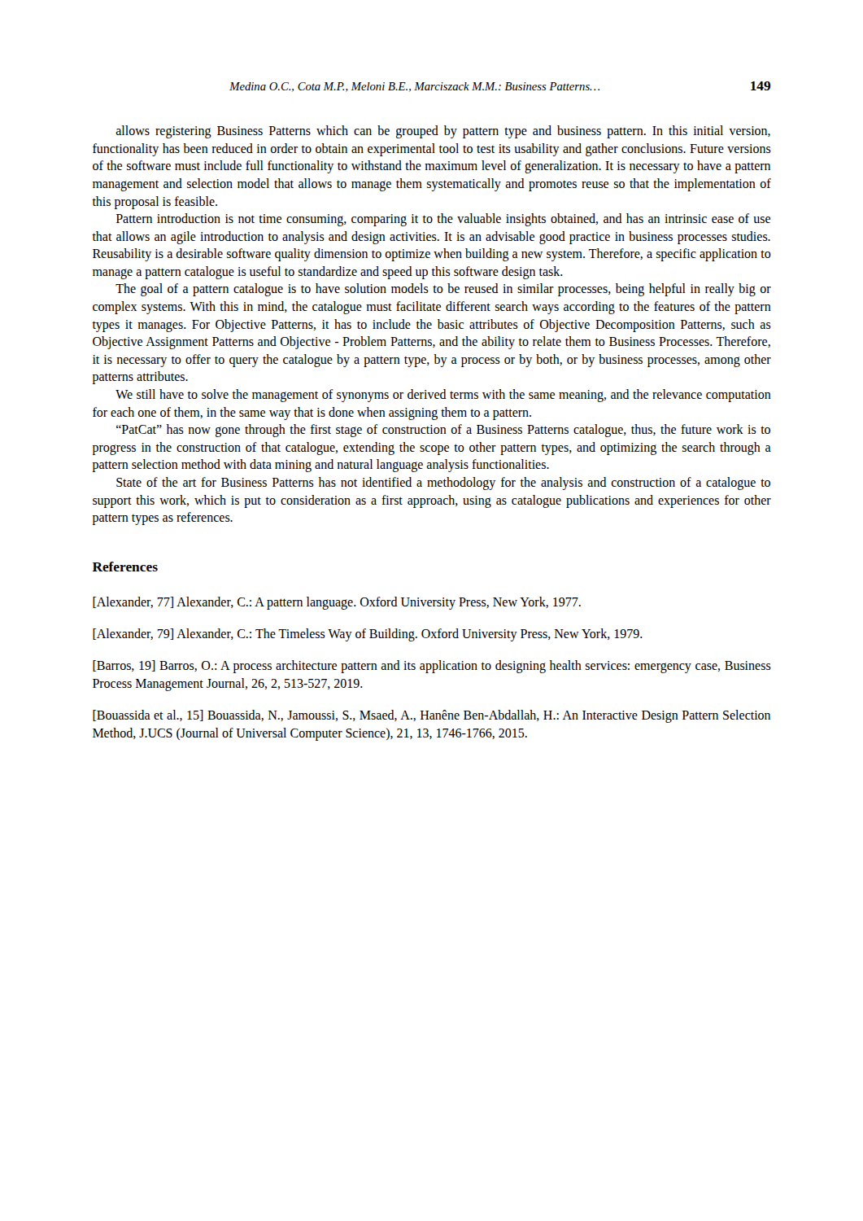Medina O.C., Cota M.P., Meloni B.E., Marciszack M.M.: Business Patterns… 149
allows registering Business Patterns which can be grouped by pattern type and business pattern. In this initial version, functionality has been reduced in order to obtain an experimental tool to test its usability and gather conclusions. Future versions of the software must include full functionality to withstand the maximum level of generalization. It is necessary to have a pattern management and selection model that allows to manage them systematically and promotes reuse so that the implementation of this proposal is feasible.
Pattern introduction is not time consuming, comparing it to the valuable insights obtained, and has an intrinsic ease of use that allows an agile introduction to analysis and design activities. It is an advisable good practice in business processes studies. Reusability is a desirable software quality dimension to optimize when building a new system. Therefore, a specific application to manage a pattern catalogue is useful to standardize and speed up this software design task.
The goal of a pattern catalogue is to have solution models to be reused in similar processes, being helpful in really big or complex systems. With this in mind, the catalogue must facilitate different search ways according to the features of the pattern types it manages. For Objective Patterns, it has to include the basic attributes of Objective Decomposition Patterns, such as Objective Assignment Patterns and Objective - Problem Patterns, and the ability to relate them to Business Processes. Therefore, it is necessary to offer to query the catalogue by a pattern type, by a process or by both, or by business processes, among other patterns attributes.
We still have to solve the management of synonyms or derived terms with the same meaning, and the relevance computation for each one of them, in the same way that is done when assigning them to a pattern.
“PatCat” has now gone through the first stage of construction of a Business Patterns catalogue, thus, the future work is to progress in the construction of that catalogue, extending the scope to other pattern types, and optimizing the search through a pattern selection method with data mining and natural language analysis functionalities.
State of the art for Business Patterns has not identified a methodology for the analysis and construction of a catalogue to support this work, which is put to consideration as a first approach, using as catalogue publications and experiences for other pattern types as references.
References
[Alexander, 77] Alexander, C.: A pattern language. Oxford University Press, New York, 1977.
[Alexander, 79] Alexander, C.: The Timeless Way of Building. Oxford University Press, New York, 1979.
[Barros, 19] Barros, O.: A process architecture pattern and its application to designing health services: emergency case, Business Process Management Journal, 26, 2, 513-527, 2019.
[Bouassida et al., 15] Bouassida, N., Jamoussi, S., Msaed, A., Hanêne Ben-Abdallah, H.: An Interactive Design Pattern Selection Method, J.UCS (Journal of Universal Computer Science), 21, 13, 1746-1766, 2015.